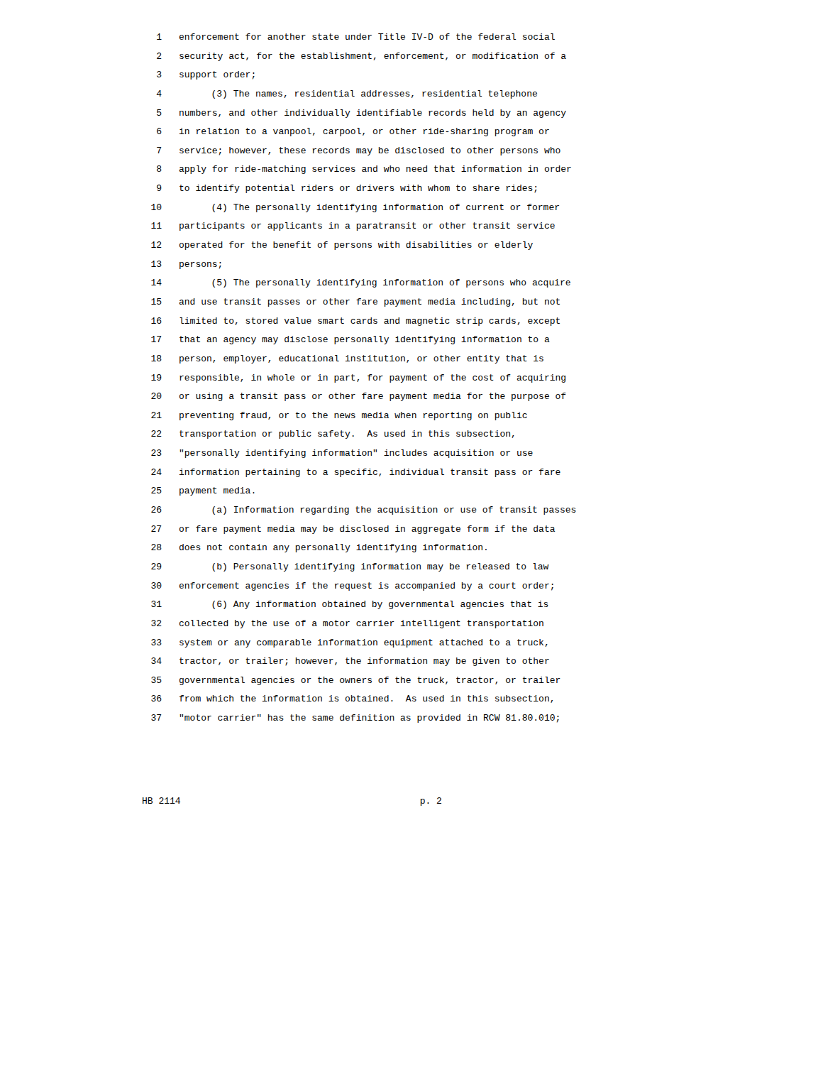enforcement for another state under Title IV-D of the federal social
security act, for the establishment, enforcement, or modification of a
support order;
(3) The names, residential addresses, residential telephone
numbers, and other individually identifiable records held by an agency
in relation to a vanpool, carpool, or other ride-sharing program or
service; however, these records may be disclosed to other persons who
apply for ride-matching services and who need that information in order
to identify potential riders or drivers with whom to share rides;
(4) The personally identifying information of current or former
participants or applicants in a paratransit or other transit service
operated for the benefit of persons with disabilities or elderly
persons;
(5) The personally identifying information of persons who acquire
and use transit passes or other fare payment media including, but not
limited to, stored value smart cards and magnetic strip cards, except
that an agency may disclose personally identifying information to a
person, employer, educational institution, or other entity that is
responsible, in whole or in part, for payment of the cost of acquiring
or using a transit pass or other fare payment media for the purpose of
preventing fraud, or to the news media when reporting on public
transportation or public safety. As used in this subsection,
"personally identifying information" includes acquisition or use
information pertaining to a specific, individual transit pass or fare
payment media.
(a) Information regarding the acquisition or use of transit passes
or fare payment media may be disclosed in aggregate form if the data
does not contain any personally identifying information.
(b) Personally identifying information may be released to law
enforcement agencies if the request is accompanied by a court order;
(6) Any information obtained by governmental agencies that is
collected by the use of a motor carrier intelligent transportation
system or any comparable information equipment attached to a truck,
tractor, or trailer; however, the information may be given to other
governmental agencies or the owners of the truck, tractor, or trailer
from which the information is obtained. As used in this subsection,
"motor carrier" has the same definition as provided in RCW 81.80.010;
HB 2114
p. 2